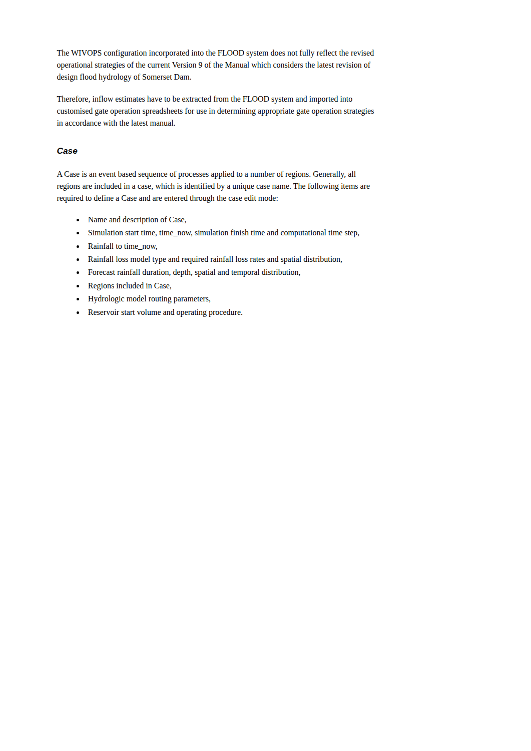The WIVOPS configuration incorporated into the FLOOD system does not fully reflect the revised operational strategies of the current Version 9 of the Manual which considers the latest revision of design flood hydrology of Somerset Dam.
Therefore, inflow estimates have to be extracted from the FLOOD system and imported into customised gate operation spreadsheets for use in determining appropriate gate operation strategies in accordance with the latest manual.
Case
A Case is an event based sequence of processes applied to a number of regions. Generally, all regions are included in a case, which is identified by a unique case name. The following items are required to define a Case and are entered through the case edit mode:
Name and description of Case,
Simulation start time, time_now, simulation finish time and computational time step,
Rainfall to time_now,
Rainfall loss model type and required rainfall loss rates and spatial distribution,
Forecast rainfall duration, depth, spatial and temporal distribution,
Regions included in Case,
Hydrologic model routing parameters,
Reservoir start volume and operating procedure.